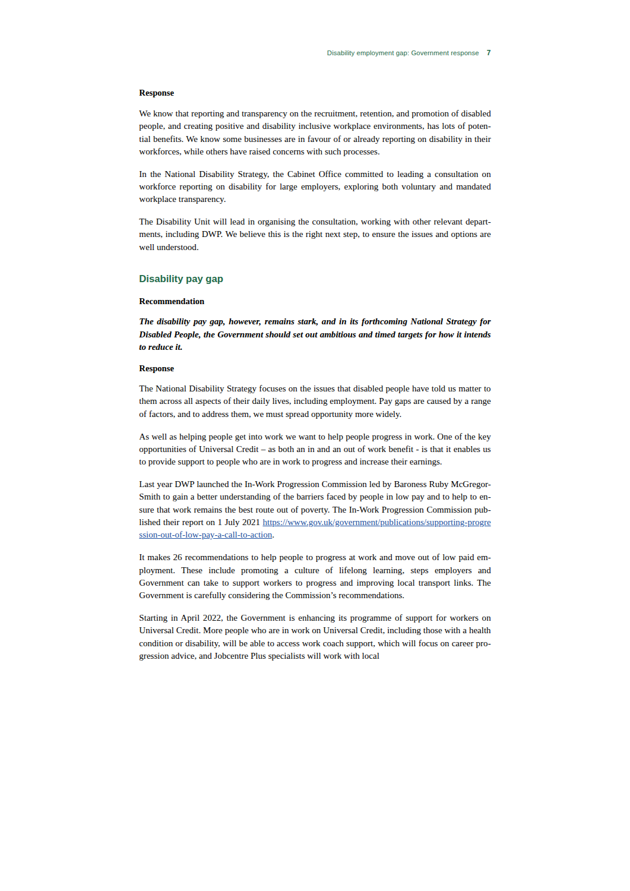Disability employment gap: Government response7
Response
We know that reporting and transparency on the recruitment, retention, and promotion of disabled people, and creating positive and disability inclusive workplace environments, has lots of potential benefits. We know some businesses are in favour of or already reporting on disability in their workforces, while others have raised concerns with such processes.
In the National Disability Strategy, the Cabinet Office committed to leading a consultation on workforce reporting on disability for large employers, exploring both voluntary and mandated workplace transparency.
The Disability Unit will lead in organising the consultation, working with other relevant departments, including DWP. We believe this is the right next step, to ensure the issues and options are well understood.
Disability pay gap
Recommendation
The disability pay gap, however, remains stark, and in its forthcoming National Strategy for Disabled People, the Government should set out ambitious and timed targets for how it intends to reduce it.
Response
The National Disability Strategy focuses on the issues that disabled people have told us matter to them across all aspects of their daily lives, including employment. Pay gaps are caused by a range of factors, and to address them, we must spread opportunity more widely.
As well as helping people get into work we want to help people progress in work. One of the key opportunities of Universal Credit – as both an in and an out of work benefit - is that it enables us to provide support to people who are in work to progress and increase their earnings.
Last year DWP launched the In-Work Progression Commission led by Baroness Ruby McGregor-Smith to gain a better understanding of the barriers faced by people in low pay and to help to ensure that work remains the best route out of poverty. The In-Work Progression Commission published their report on 1 July 2021 https://www.gov.uk/government/publications/supporting-progression-out-of-low-pay-a-call-to-action.
It makes 26 recommendations to help people to progress at work and move out of low paid employment. These include promoting a culture of lifelong learning, steps employers and Government can take to support workers to progress and improving local transport links. The Government is carefully considering the Commission’s recommendations.
Starting in April 2022, the Government is enhancing its programme of support for workers on Universal Credit. More people who are in work on Universal Credit, including those with a health condition or disability, will be able to access work coach support, which will focus on career progression advice, and Jobcentre Plus specialists will work with local